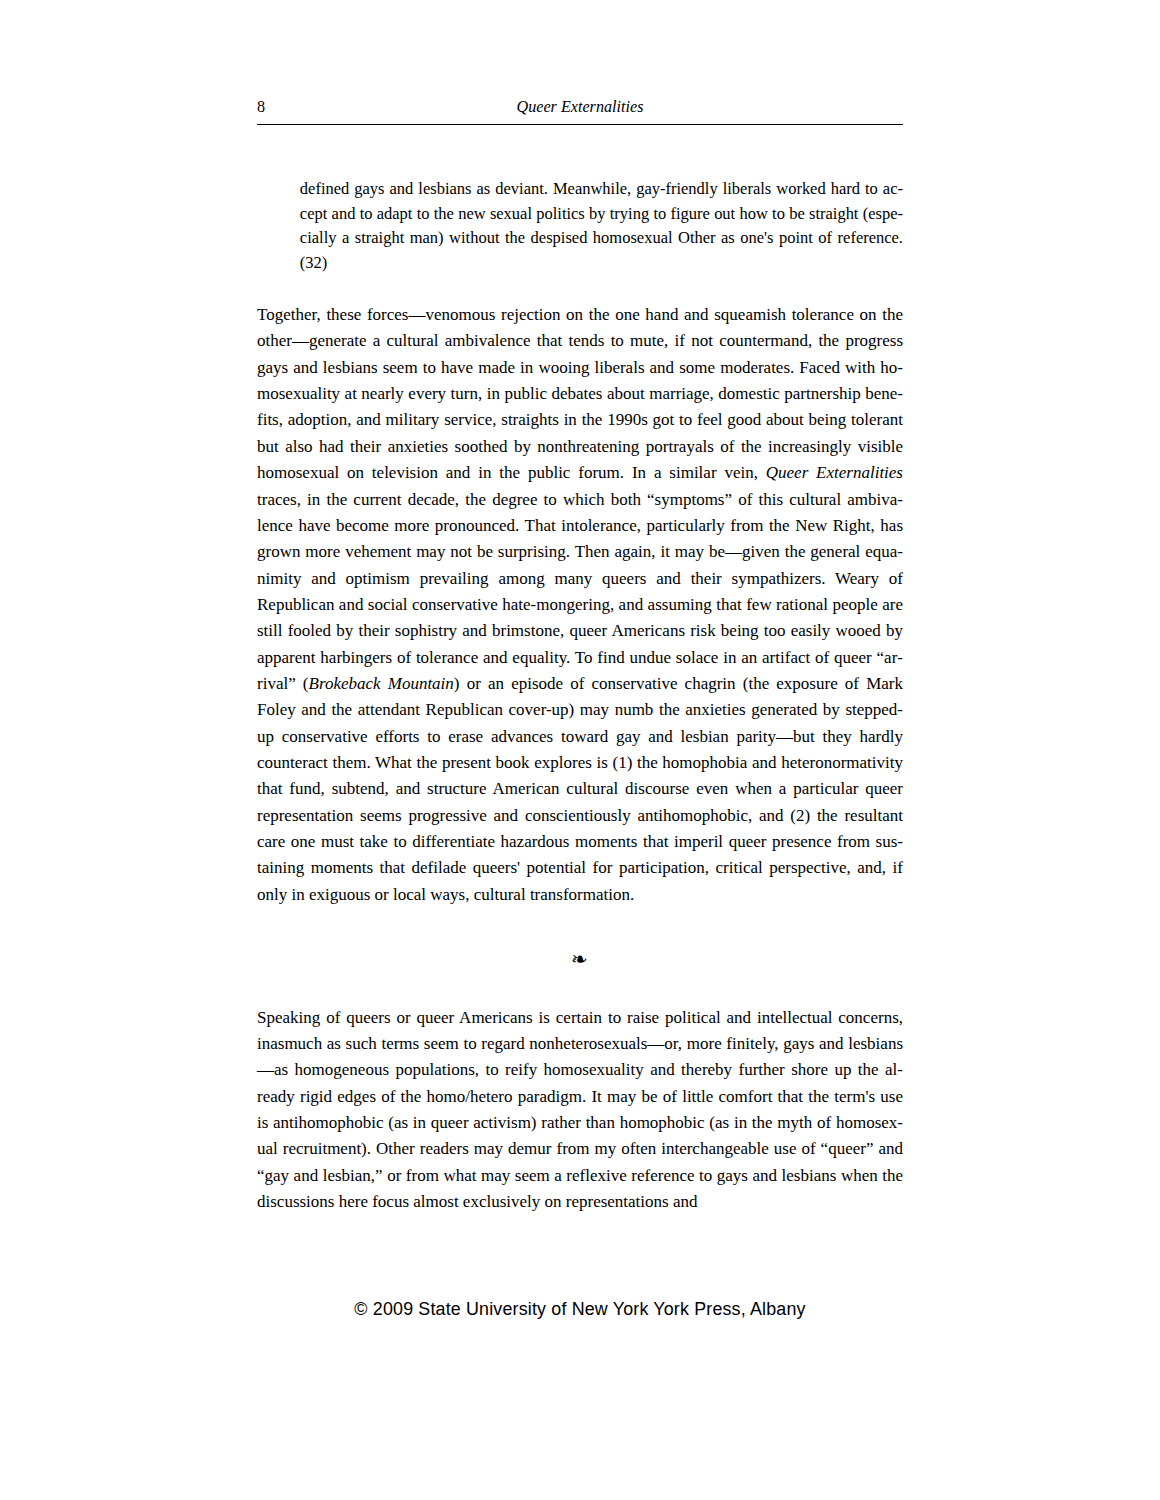8 Queer Externalities
defined gays and lesbians as deviant. Meanwhile, gay-friendly liberals worked hard to accept and to adapt to the new sexual politics by trying to figure out how to be straight (especially a straight man) without the despised homosexual Other as one's point of reference. (32)
Together, these forces—venomous rejection on the one hand and squeamish tolerance on the other—generate a cultural ambivalence that tends to mute, if not countermand, the progress gays and lesbians seem to have made in wooing liberals and some moderates. Faced with homosexuality at nearly every turn, in public debates about marriage, domestic partnership benefits, adoption, and military service, straights in the 1990s got to feel good about being tolerant but also had their anxieties soothed by nonthreatening portrayals of the increasingly visible homosexual on television and in the public forum. In a similar vein, Queer Externalities traces, in the current decade, the degree to which both “symptoms” of this cultural ambivalence have become more pronounced. That intolerance, particularly from the New Right, has grown more vehement may not be surprising. Then again, it may be—given the general equanimity and optimism prevailing among many queers and their sympathizers. Weary of Republican and social conservative hate-mongering, and assuming that few rational people are still fooled by their sophistry and brimstone, queer Americans risk being too easily wooed by apparent harbingers of tolerance and equality. To find undue solace in an artifact of queer “arrival” (Brokeback Mountain) or an episode of conservative chagrin (the exposure of Mark Foley and the attendant Republican cover-up) may numb the anxieties generated by stepped-up conservative efforts to erase advances toward gay and lesbian parity—but they hardly counteract them. What the present book explores is (1) the homophobia and heteronormativity that fund, subtend, and structure American cultural discourse even when a particular queer representation seems progressive and conscientiously antihomophobic, and (2) the resultant care one must take to differentiate hazardous moments that imperil queer presence from sustaining moments that defilade queers' potential for participation, critical perspective, and, if only in exiguous or local ways, cultural transformation.
❧
Speaking of queers or queer Americans is certain to raise political and intellectual concerns, inasmuch as such terms seem to regard nonheterosexuals—or, more finitely, gays and lesbians—as homogeneous populations, to reify homosexuality and thereby further shore up the already rigid edges of the homo/hetero paradigm. It may be of little comfort that the term's use is antihomophobic (as in queer activism) rather than homophobic (as in the myth of homosexual recruitment). Other readers may demur from my often interchangeable use of “queer” and “gay and lesbian,” or from what may seem a reflexive reference to gays and lesbians when the discussions here focus almost exclusively on representations and
© 2009 State University of New York York Press, Albany